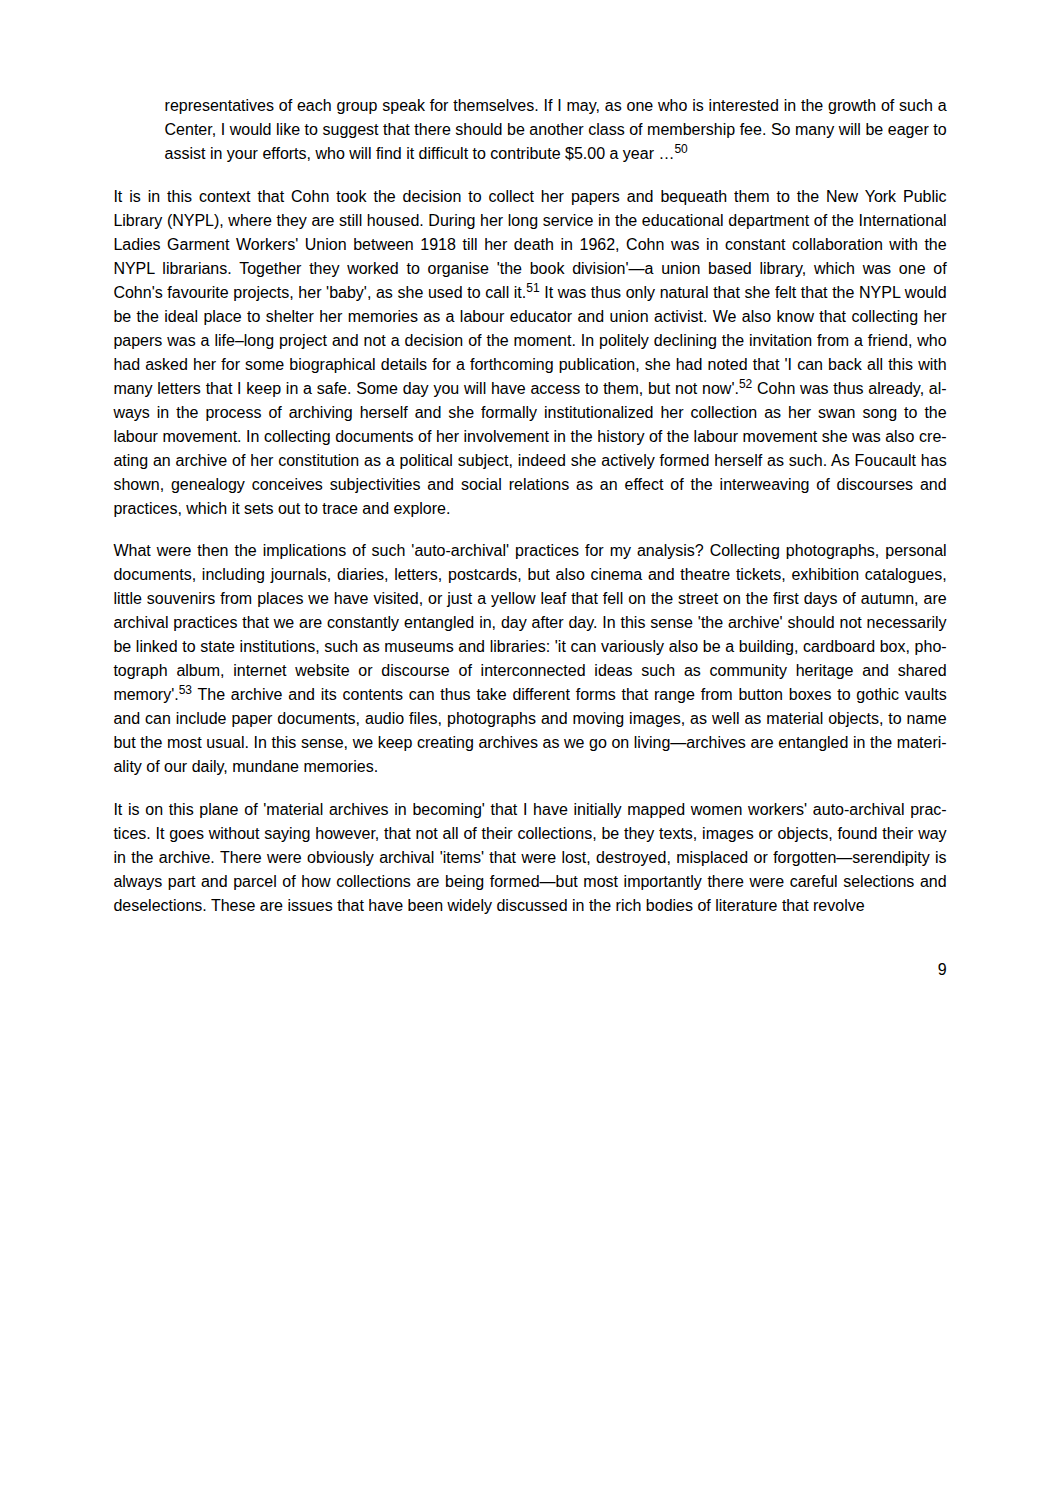representatives of each group speak for themselves. If I may, as one who is interested in the growth of such a Center, I would like to suggest that there should be another class of membership fee. So many will be eager to assist in your efforts, who will find it difficult to contribute $5.00 a year …50
It is in this context that Cohn took the decision to collect her papers and bequeath them to the New York Public Library (NYPL), where they are still housed. During her long service in the educational department of the International Ladies Garment Workers' Union between 1918 till her death in 1962, Cohn was in constant collaboration with the NYPL librarians. Together they worked to organise 'the book division'—a union based library, which was one of Cohn's favourite projects, her 'baby', as she used to call it.51 It was thus only natural that she felt that the NYPL would be the ideal place to shelter her memories as a labour educator and union activist. We also know that collecting her papers was a life–long project and not a decision of the moment. In politely declining the invitation from a friend, who had asked her for some biographical details for a forthcoming publication, she had noted that 'I can back all this with many letters that I keep in a safe. Some day you will have access to them, but not now'.52 Cohn was thus already, always in the process of archiving herself and she formally institutionalized her collection as her swan song to the labour movement. In collecting documents of her involvement in the history of the labour movement she was also creating an archive of her constitution as a political subject, indeed she actively formed herself as such. As Foucault has shown, genealogy conceives subjectivities and social relations as an effect of the interweaving of discourses and practices, which it sets out to trace and explore.
What were then the implications of such 'auto-archival' practices for my analysis? Collecting photographs, personal documents, including journals, diaries, letters, postcards, but also cinema and theatre tickets, exhibition catalogues, little souvenirs from places we have visited, or just a yellow leaf that fell on the street on the first days of autumn, are archival practices that we are constantly entangled in, day after day. In this sense 'the archive' should not necessarily be linked to state institutions, such as museums and libraries: 'it can variously also be a building, cardboard box, photograph album, internet website or discourse of interconnected ideas such as community heritage and shared memory'.53 The archive and its contents can thus take different forms that range from button boxes to gothic vaults and can include paper documents, audio files, photographs and moving images, as well as material objects, to name but the most usual. In this sense, we keep creating archives as we go on living—archives are entangled in the materiality of our daily, mundane memories.
It is on this plane of 'material archives in becoming' that I have initially mapped women workers' auto-archival practices. It goes without saying however, that not all of their collections, be they texts, images or objects, found their way in the archive. There were obviously archival 'items' that were lost, destroyed, misplaced or forgotten—serendipity is always part and parcel of how collections are being formed—but most importantly there were careful selections and deselections. These are issues that have been widely discussed in the rich bodies of literature that revolve
9